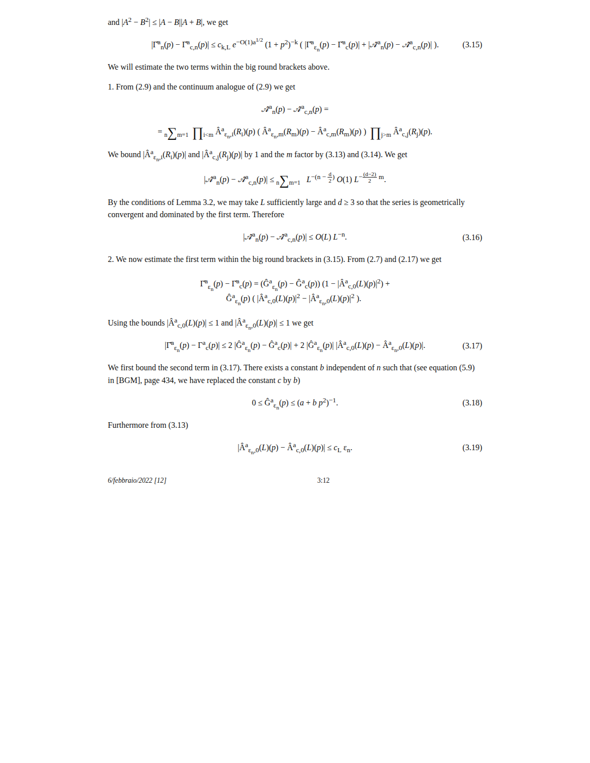and |A2 − B2| ≤ |A − B||A + B|, we get
|Γ̂an(p) − Γ̂ac,n(p)| ≤ ck,L e−O(1)a1/2 (1 + p2)−k ( |Γ̂aεn(p) − Γ̂ac(p)| + |𝒜̂an(p) − 𝒜̂ac,n(p)| ). (3.15)
We will estimate the two terms within the big round brackets above.
1. From (2.9) and the continuum analogue of (2.9) we get
𝒜̂an(p) − 𝒜̂ac,n(p) =
= n∑m=1 ∏i<m Âaεn,i(Ri)(p) ( Âaεn,m(Rm)(p) − Âac,m(Rm)(p) ) ∏j>m Âac,j(Rj)(p).
We bound |Âaεn,i(Ri)(p)| and |Âac,j(Rj)(p)| by 1 and the m factor by (3.13) and (3.14). We get
|𝒜̂an(p) − 𝒜̂ac,n(p)| ≤ n∑m=1 L−(n − d 2) O(1) L−(d−2) 2 m.
By the conditions of Lemma 3.2, we may take L sufficiently large and d ≥ 3 so that the series is geometrically convergent and dominated by the first term. Therefore
|𝒜̂an(p) − 𝒜̂ac,n(p)| ≤ O(L) L−n. (3.16)
2. We now estimate the first term within the big round brackets in (3.15). From (2.7) and (2.17) we get
Γ̂aεn(p) − Γ̂ac(p) = (Ĝaεn(p) − Ĝac(p)) (1 − |Âac,0(L)(p)|2) +
Ĝaεn(p) ( |Âac,0(L)(p)|2 − |Âaεn,0(L)(p)|2 ).
Using the bounds |Âac,0(L)(p)| ≤ 1 and |Âaεn,0(L)(p)| ≤ 1 we get
|Γ̂aεn(p) − Γac(p)| ≤ 2 |Ĝaεn(p) − Ĝac(p)| + 2 |Ĝaεn(p)| |Âac,0(L)(p) − Âaεn,0(L)(p)|. (3.17)
We first bound the second term in (3.17). There exists a constant b independent of n such that (see equation (5.9) in [BGM], page 434, we have replaced the constant c by b)
0 ≤ Ĝaεn(p) ≤ (a + b p2)−1. (3.18)
Furthermore from (3.13)
|Âaεn,0(L)(p) − Âac,0(L)(p)| ≤ cL εn. (3.19)
6/febbraio/2022 [12] 3:12